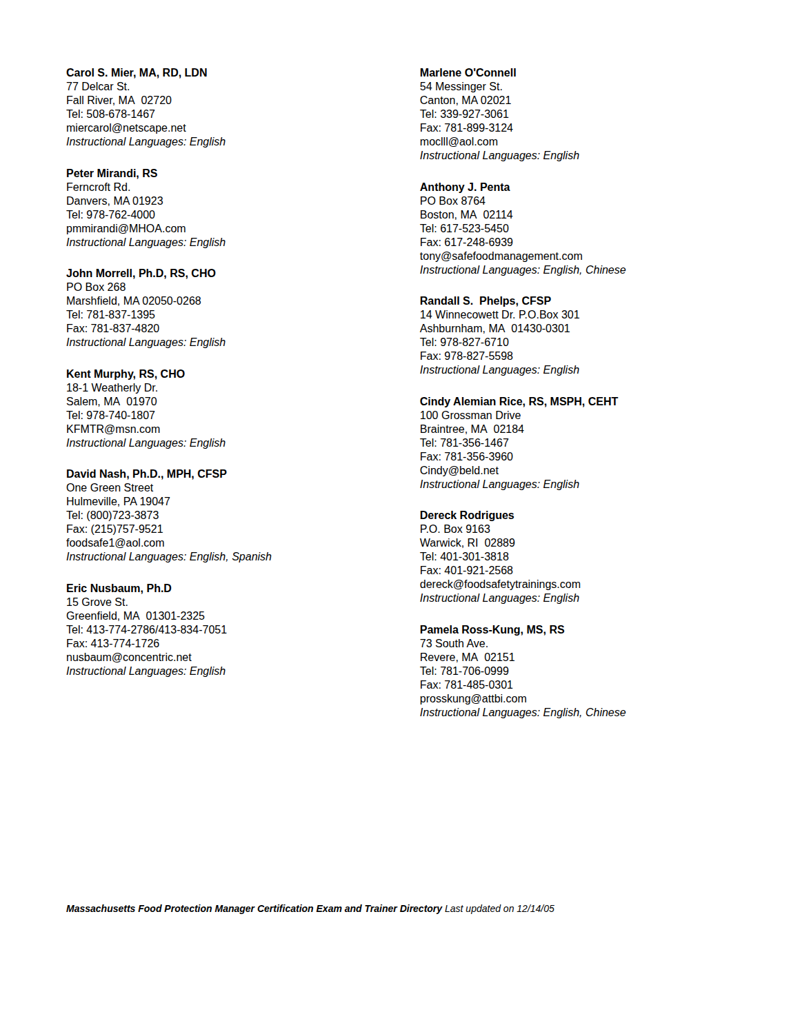Carol S. Mier, MA, RD, LDN
77 Delcar St.
Fall River, MA 02720
Tel: 508-678-1467
miercarol@netscape.net
Instructional Languages: English
Peter Mirandi, RS
Ferncroft Rd.
Danvers, MA 01923
Tel: 978-762-4000
pmmirandi@MHOA.com
Instructional Languages: English
John Morrell, Ph.D, RS, CHO
PO Box 268
Marshfield, MA 02050-0268
Tel: 781-837-1395
Fax: 781-837-4820
Instructional Languages: English
Kent Murphy, RS, CHO
18-1 Weatherly Dr.
Salem, MA 01970
Tel: 978-740-1807
KFMTR@msn.com
Instructional Languages: English
David Nash, Ph.D., MPH, CFSP
One Green Street
Hulmeville, PA 19047
Tel: (800)723-3873
Fax: (215)757-9521
foodsafe1@aol.com
Instructional Languages: English, Spanish
Eric Nusbaum, Ph.D
15 Grove St.
Greenfield, MA 01301-2325
Tel: 413-774-2786/413-834-7051
Fax: 413-774-1726
nusbaum@concentric.net
Instructional Languages: English
Marlene O'Connell
54 Messinger St.
Canton, MA 02021
Tel: 339-927-3061
Fax: 781-899-3124
moclll@aol.com
Instructional Languages: English
Anthony J. Penta
PO Box 8764
Boston, MA 02114
Tel: 617-523-5450
Fax: 617-248-6939
tony@safefoodmanagement.com
Instructional Languages: English, Chinese
Randall S. Phelps, CFSP
14 Winnecowett Dr. P.O.Box 301
Ashburnham, MA 01430-0301
Tel: 978-827-6710
Fax: 978-827-5598
Instructional Languages: English
Cindy Alemian Rice, RS, MSPH, CEHT
100 Grossman Drive
Braintree, MA 02184
Tel: 781-356-1467
Fax: 781-356-3960
Cindy@beld.net
Instructional Languages: English
Dereck Rodrigues
P.O. Box 9163
Warwick, RI 02889
Tel: 401-301-3818
Fax: 401-921-2568
dereck@foodsafetytrainings.com
Instructional Languages: English
Pamela Ross-Kung, MS, RS
73 South Ave.
Revere, MA 02151
Tel: 781-706-0999
Fax: 781-485-0301
prosskung@attbi.com
Instructional Languages: English, Chinese
Massachusetts Food Protection Manager Certification Exam and Trainer Directory Last updated on 12/14/05